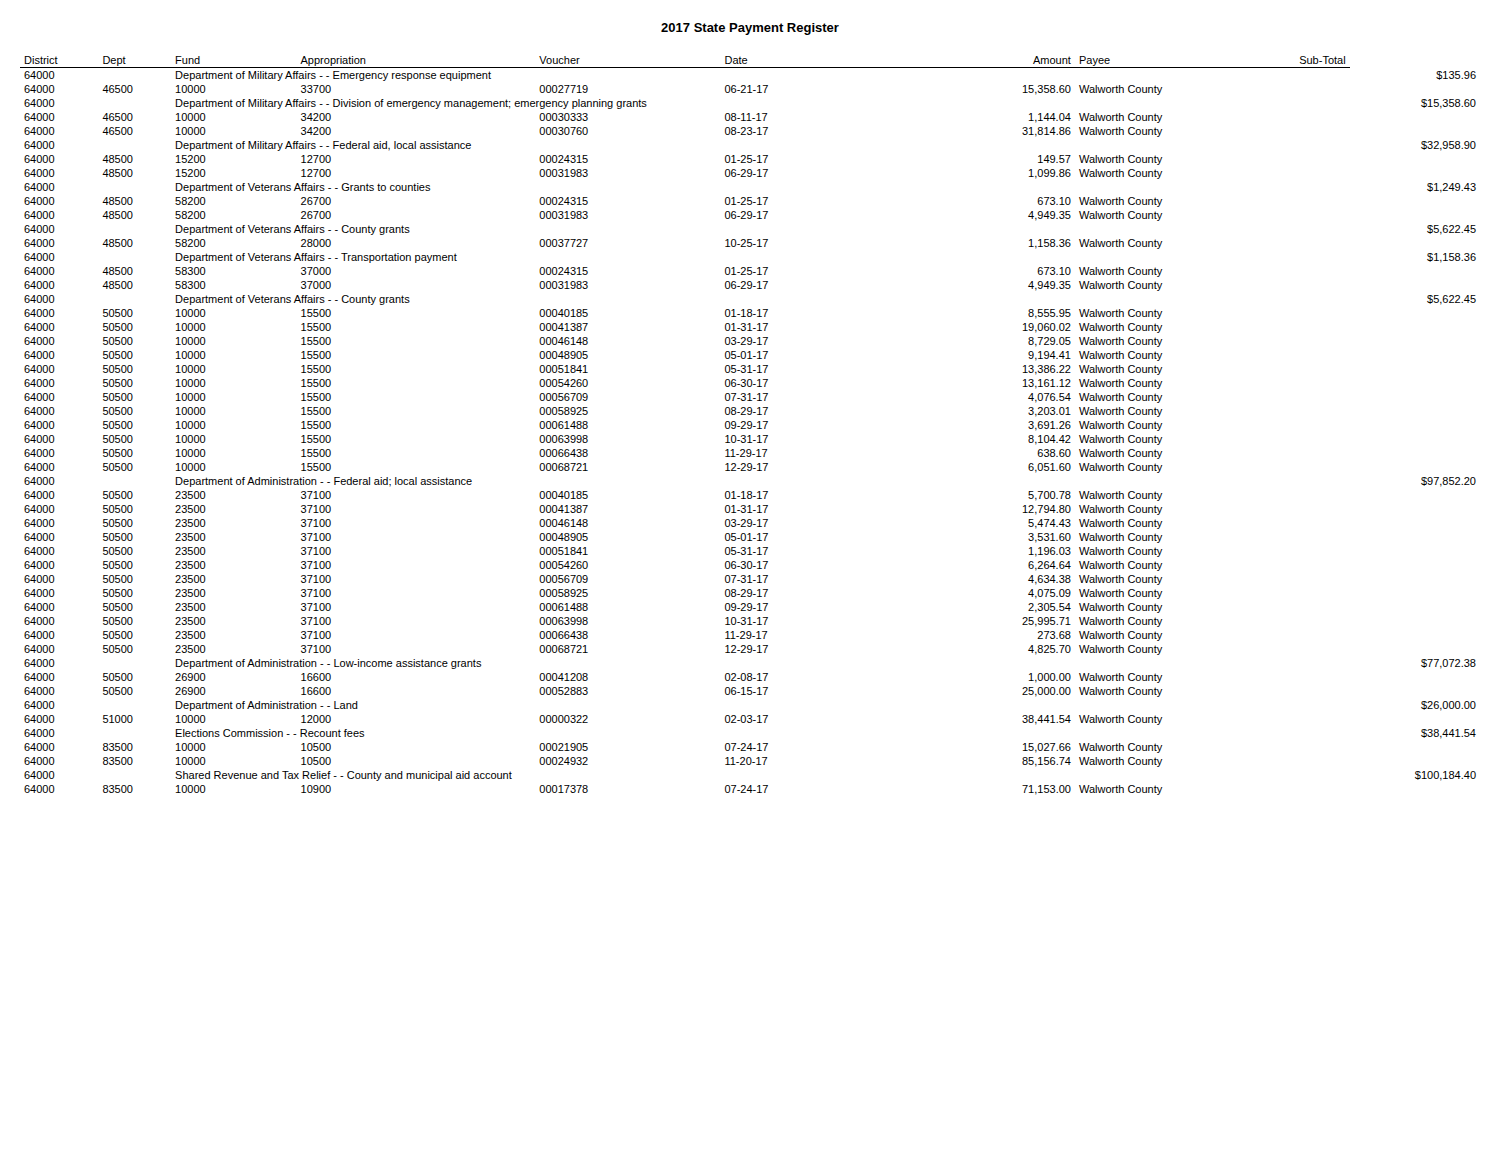2017 State Payment Register
| District | Dept | Fund | Appropriation | Voucher | Date | Amount | Payee | Sub-Total |
| --- | --- | --- | --- | --- | --- | --- | --- | --- |
| 64000 | | Department of Military Affairs - - Emergency response equipment | | | $135.96 |
| 64000 | 46500 | 10000 | 33700 | 00027719 | 06-21-17 | 15,358.60 | Walworth County | |
| 64000 | | Department of Military Affairs - - Division of emergency management; emergency planning grants | | | $15,358.60 |
| 64000 | 46500 | 10000 | 34200 | 00030333 | 08-11-17 | 1,144.04 | Walworth County | |
| 64000 | 46500 | 10000 | 34200 | 00030760 | 08-23-17 | 31,814.86 | Walworth County | |
| 64000 | | Department of Military Affairs - - Federal aid, local assistance | | | $32,958.90 |
| 64000 | 48500 | 15200 | 12700 | 00024315 | 01-25-17 | 149.57 | Walworth County | |
| 64000 | 48500 | 15200 | 12700 | 00031983 | 06-29-17 | 1,099.86 | Walworth County | |
| 64000 | | Department of Veterans Affairs - - Grants to counties | | | $1,249.43 |
| 64000 | 48500 | 58200 | 26700 | 00024315 | 01-25-17 | 673.10 | Walworth County | |
| 64000 | 48500 | 58200 | 26700 | 00031983 | 06-29-17 | 4,949.35 | Walworth County | |
| 64000 | | Department of Veterans Affairs - - County grants | | | $5,622.45 |
| 64000 | 48500 | 58200 | 28000 | 00037727 | 10-25-17 | 1,158.36 | Walworth County | |
| 64000 | | Department of Veterans Affairs - - Transportation payment | | | $1,158.36 |
| 64000 | 48500 | 58300 | 37000 | 00024315 | 01-25-17 | 673.10 | Walworth County | |
| 64000 | 48500 | 58300 | 37000 | 00031983 | 06-29-17 | 4,949.35 | Walworth County | |
| 64000 | | Department of Veterans Affairs - - County grants | | | $5,622.45 |
| 64000 | 50500 | 10000 | 15500 | 00040185 | 01-18-17 | 8,555.95 | Walworth County | |
| 64000 | 50500 | 10000 | 15500 | 00041387 | 01-31-17 | 19,060.02 | Walworth County | |
| 64000 | 50500 | 10000 | 15500 | 00046148 | 03-29-17 | 8,729.05 | Walworth County | |
| 64000 | 50500 | 10000 | 15500 | 00048905 | 05-01-17 | 9,194.41 | Walworth County | |
| 64000 | 50500 | 10000 | 15500 | 00051841 | 05-31-17 | 13,386.22 | Walworth County | |
| 64000 | 50500 | 10000 | 15500 | 00054260 | 06-30-17 | 13,161.12 | Walworth County | |
| 64000 | 50500 | 10000 | 15500 | 00056709 | 07-31-17 | 4,076.54 | Walworth County | |
| 64000 | 50500 | 10000 | 15500 | 00058925 | 08-29-17 | 3,203.01 | Walworth County | |
| 64000 | 50500 | 10000 | 15500 | 00061488 | 09-29-17 | 3,691.26 | Walworth County | |
| 64000 | 50500 | 10000 | 15500 | 00063998 | 10-31-17 | 8,104.42 | Walworth County | |
| 64000 | 50500 | 10000 | 15500 | 00066438 | 11-29-17 | 638.60 | Walworth County | |
| 64000 | 50500 | 10000 | 15500 | 00068721 | 12-29-17 | 6,051.60 | Walworth County | |
| 64000 | | Department of Administration - - Federal aid; local assistance | | | $97,852.20 |
| 64000 | 50500 | 23500 | 37100 | 00040185 | 01-18-17 | 5,700.78 | Walworth County | |
| 64000 | 50500 | 23500 | 37100 | 00041387 | 01-31-17 | 12,794.80 | Walworth County | |
| 64000 | 50500 | 23500 | 37100 | 00046148 | 03-29-17 | 5,474.43 | Walworth County | |
| 64000 | 50500 | 23500 | 37100 | 00048905 | 05-01-17 | 3,531.60 | Walworth County | |
| 64000 | 50500 | 23500 | 37100 | 00051841 | 05-31-17 | 1,196.03 | Walworth County | |
| 64000 | 50500 | 23500 | 37100 | 00054260 | 06-30-17 | 6,264.64 | Walworth County | |
| 64000 | 50500 | 23500 | 37100 | 00056709 | 07-31-17 | 4,634.38 | Walworth County | |
| 64000 | 50500 | 23500 | 37100 | 00058925 | 08-29-17 | 4,075.09 | Walworth County | |
| 64000 | 50500 | 23500 | 37100 | 00061488 | 09-29-17 | 2,305.54 | Walworth County | |
| 64000 | 50500 | 23500 | 37100 | 00063998 | 10-31-17 | 25,995.71 | Walworth County | |
| 64000 | 50500 | 23500 | 37100 | 00066438 | 11-29-17 | 273.68 | Walworth County | |
| 64000 | 50500 | 23500 | 37100 | 00068721 | 12-29-17 | 4,825.70 | Walworth County | |
| 64000 | | Department of Administration - - Low-income assistance grants | | | $77,072.38 |
| 64000 | 50500 | 26900 | 16600 | 00041208 | 02-08-17 | 1,000.00 | Walworth County | |
| 64000 | 50500 | 26900 | 16600 | 00052883 | 06-15-17 | 25,000.00 | Walworth County | |
| 64000 | | Department of Administration - - Land | | | $26,000.00 |
| 64000 | 51000 | 10000 | 12000 | 00000322 | 02-03-17 | 38,441.54 | Walworth County | |
| 64000 | | Elections Commission - - Recount fees | | | $38,441.54 |
| 64000 | 83500 | 10000 | 10500 | 00021905 | 07-24-17 | 15,027.66 | Walworth County | |
| 64000 | 83500 | 10000 | 10500 | 00024932 | 11-20-17 | 85,156.74 | Walworth County | |
| 64000 | | Shared Revenue and Tax Relief - - County and municipal aid account | | | $100,184.40 |
| 64000 | 83500 | 10000 | 10900 | 00017378 | 07-24-17 | 71,153.00 | Walworth County | |